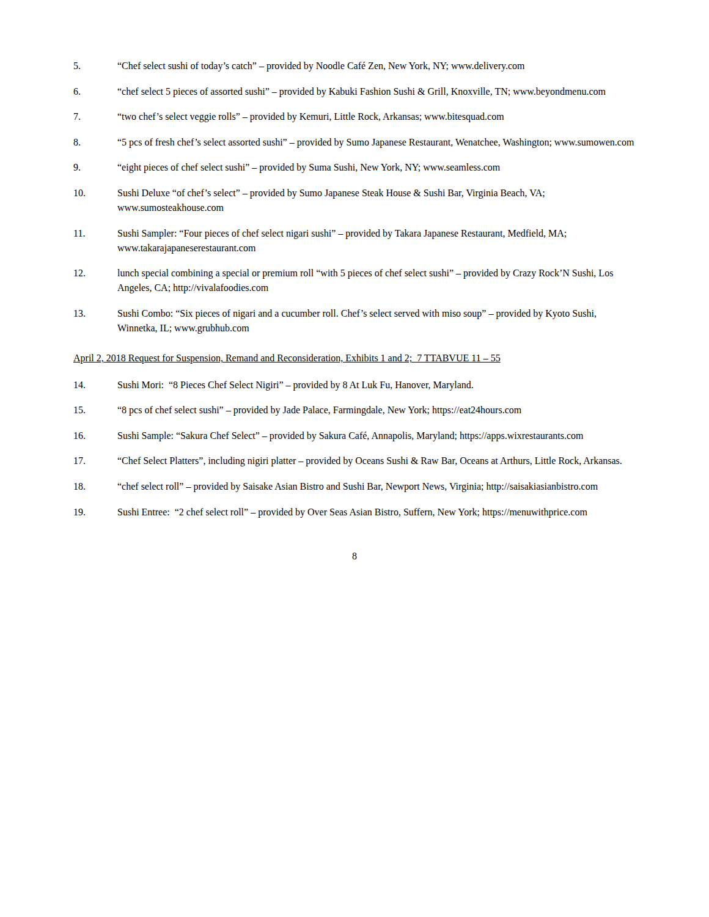5.“Chef select sushi of today’s catch” – provided by Noodle Café Zen, New York, NY; www.delivery.com
6.“chef select 5 pieces of assorted sushi” – provided by Kabuki Fashion Sushi & Grill, Knoxville, TN; www.beyondmenu.com
7.“two chef’s select veggie rolls” – provided by Kemuri, Little Rock, Arkansas; www.bitesquad.com
8.“5 pcs of fresh chef’s select assorted sushi” – provided by Sumo Japanese Restaurant, Wenatchee, Washington; www.sumowen.com
9.“eight pieces of chef select sushi” – provided by Suma Sushi, New York, NY; www.seamless.com
10. Sushi Deluxe “of chef’s select” – provided by Sumo Japanese Steak House & Sushi Bar, Virginia Beach, VA; www.sumosteakhouse.com
11. Sushi Sampler: “Four pieces of chef select nigari sushi” – provided by Takara Japanese Restaurant, Medfield, MA; www.takarajapaneserestaurant.com
12. lunch special combining a special or premium roll “with 5 pieces of chef select sushi” – provided by Crazy Rock’N Sushi, Los Angeles, CA; http://vivalafoodies.com
13. Sushi Combo: “Six pieces of nigari and a cucumber roll. Chef’s select served with miso soup” – provided by Kyoto Sushi, Winnetka, IL; www.grubhub.com
April 2, 2018 Request for Suspension, Remand and Reconsideration, Exhibits 1 and 2; 7 TTABVUE 11 – 55
14. Sushi Mori: “8 Pieces Chef Select Nigiri” – provided by 8 At Luk Fu, Hanover, Maryland.
15.“8 pcs of chef select sushi” – provided by Jade Palace, Farmingdale, New York; https://eat24hours.com
16. Sushi Sample: “Sakura Chef Select” – provided by Sakura Café, Annapolis, Maryland; https://apps.wixrestaurants.com
17.“Chef Select Platters”, including nigiri platter – provided by Oceans Sushi & Raw Bar, Oceans at Arthurs, Little Rock, Arkansas.
18.“chef select roll” – provided by Saisake Asian Bistro and Sushi Bar, Newport News, Virginia; http://saisakiasianbistro.com
19. Sushi Entree: “2 chef select roll” – provided by Over Seas Asian Bistro, Suffern, New York; https://menuwithprice.com
8